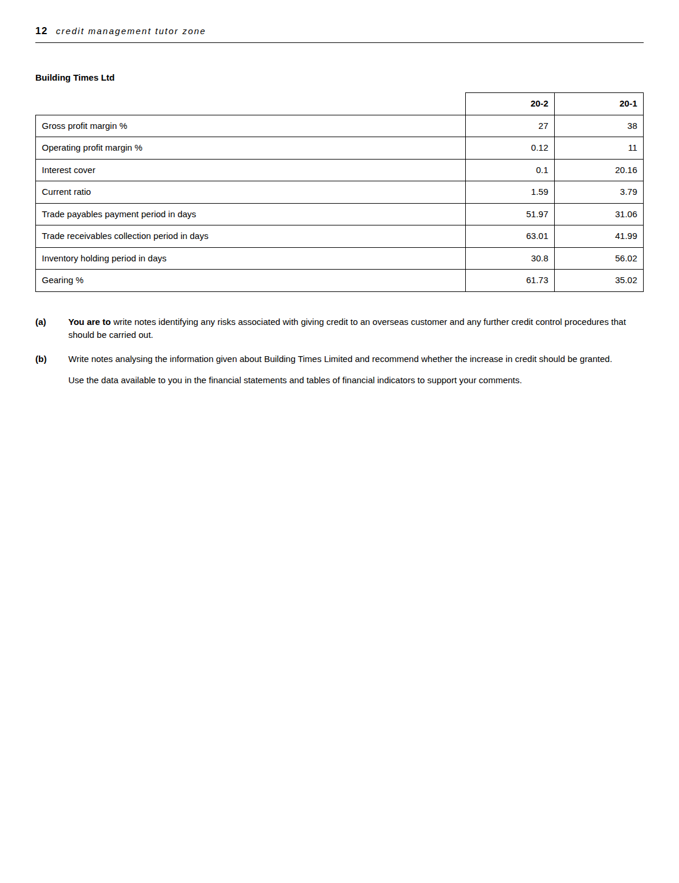12 credit management tutor zone
Building Times Ltd
| | 20-2 | 20-1 |
| --- | --- | --- |
| Gross profit margin % | 27 | 38 |
| Operating profit margin % | 0.12 | 11 |
| Interest cover | 0.1 | 20.16 |
| Current ratio | 1.59 | 3.79 |
| Trade payables payment period in days | 51.97 | 31.06 |
| Trade receivables collection period in days | 63.01 | 41.99 |
| Inventory holding period in days | 30.8 | 56.02 |
| Gearing % | 61.73 | 35.02 |
(a)
You are to write notes identifying any risks associated with giving credit to an overseas customer and any further credit control procedures that should be carried out.
(b)
Write notes analysing the information given about Building Times Limited and recommend whether the increase in credit should be granted.
Use the data available to you in the financial statements and tables of financial indicators to support your comments.